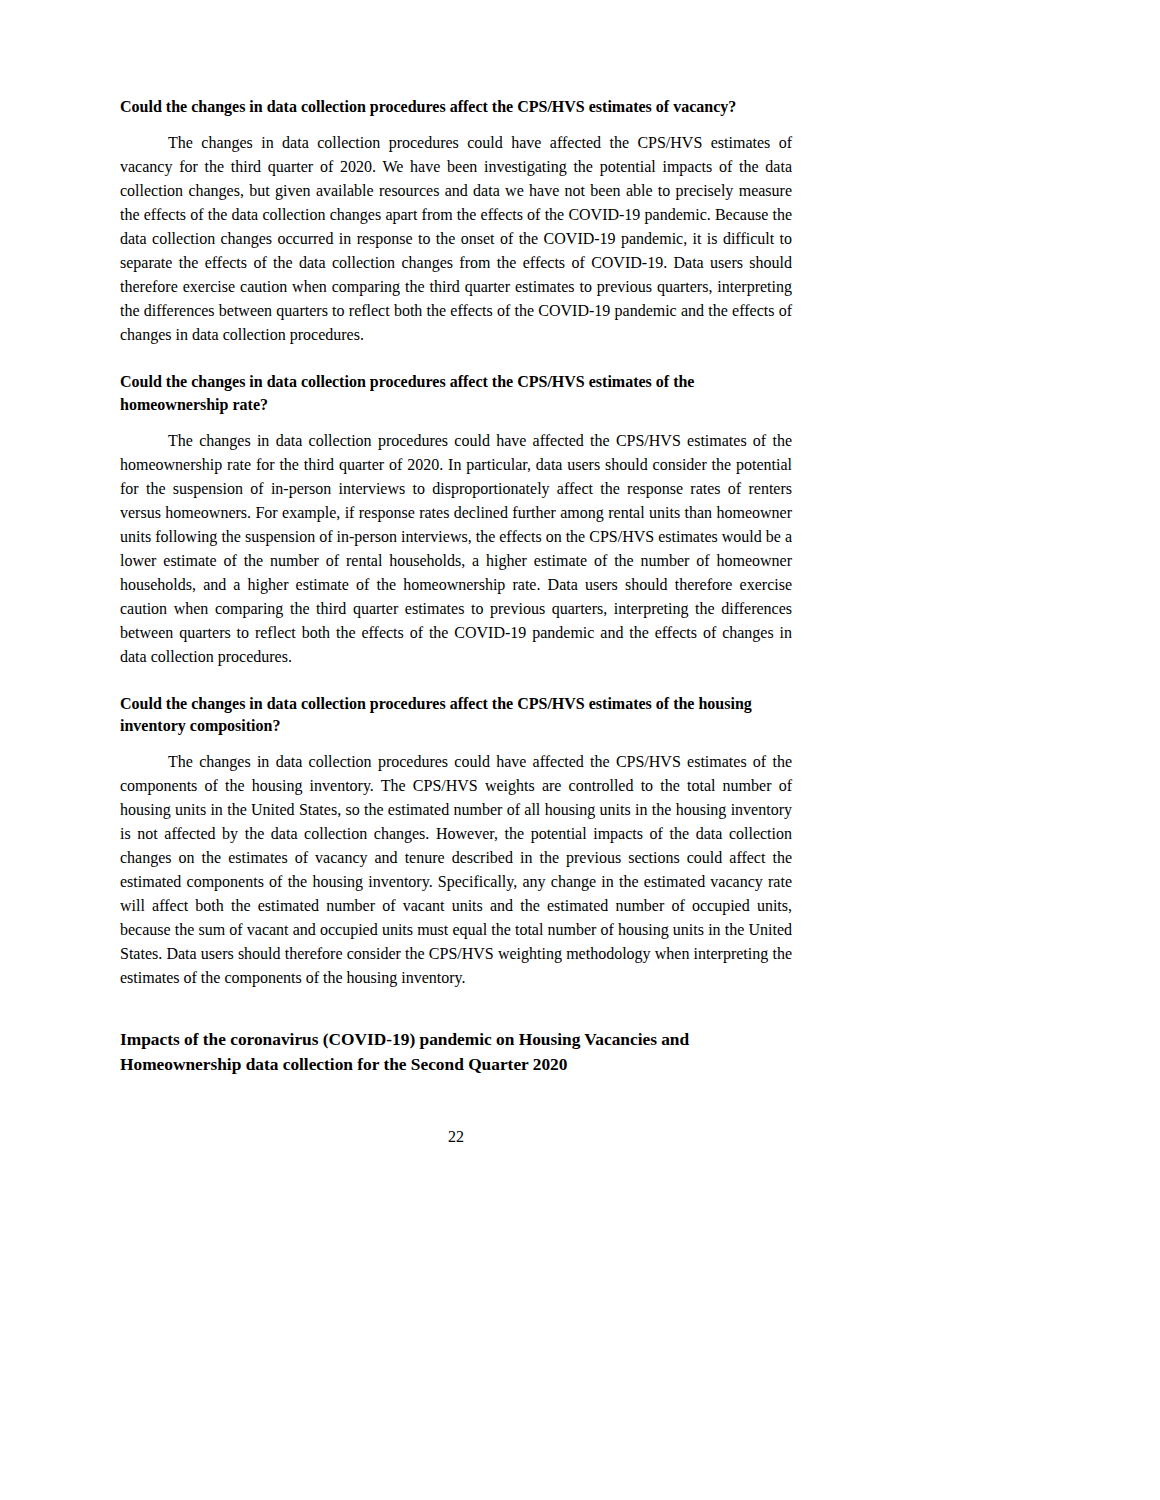Could the changes in data collection procedures affect the CPS/HVS estimates of vacancy?
The changes in data collection procedures could have affected the CPS/HVS estimates of vacancy for the third quarter of 2020. We have been investigating the potential impacts of the data collection changes, but given available resources and data we have not been able to precisely measure the effects of the data collection changes apart from the effects of the COVID-19 pandemic. Because the data collection changes occurred in response to the onset of the COVID-19 pandemic, it is difficult to separate the effects of the data collection changes from the effects of COVID-19. Data users should therefore exercise caution when comparing the third quarter estimates to previous quarters, interpreting the differences between quarters to reflect both the effects of the COVID-19 pandemic and the effects of changes in data collection procedures.
Could the changes in data collection procedures affect the CPS/HVS estimates of the homeownership rate?
The changes in data collection procedures could have affected the CPS/HVS estimates of the homeownership rate for the third quarter of 2020. In particular, data users should consider the potential for the suspension of in-person interviews to disproportionately affect the response rates of renters versus homeowners. For example, if response rates declined further among rental units than homeowner units following the suspension of in-person interviews, the effects on the CPS/HVS estimates would be a lower estimate of the number of rental households, a higher estimate of the number of homeowner households, and a higher estimate of the homeownership rate. Data users should therefore exercise caution when comparing the third quarter estimates to previous quarters, interpreting the differences between quarters to reflect both the effects of the COVID-19 pandemic and the effects of changes in data collection procedures.
Could the changes in data collection procedures affect the CPS/HVS estimates of the housing inventory composition?
The changes in data collection procedures could have affected the CPS/HVS estimates of the components of the housing inventory. The CPS/HVS weights are controlled to the total number of housing units in the United States, so the estimated number of all housing units in the housing inventory is not affected by the data collection changes. However, the potential impacts of the data collection changes on the estimates of vacancy and tenure described in the previous sections could affect the estimated components of the housing inventory. Specifically, any change in the estimated vacancy rate will affect both the estimated number of vacant units and the estimated number of occupied units, because the sum of vacant and occupied units must equal the total number of housing units in the United States. Data users should therefore consider the CPS/HVS weighting methodology when interpreting the estimates of the components of the housing inventory.
Impacts of the coronavirus (COVID-19) pandemic on Housing Vacancies and Homeownership data collection for the Second Quarter 2020
22